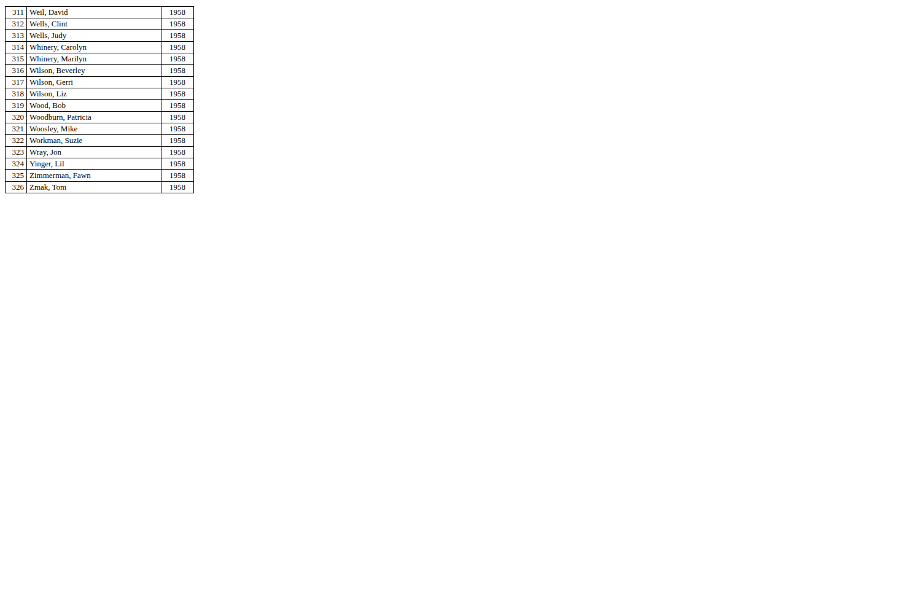| 311 | Weil, David | 1958 |
| 312 | Wells, Clint | 1958 |
| 313 | Wells, Judy | 1958 |
| 314 | Whinery, Carolyn | 1958 |
| 315 | Whinery, Marilyn | 1958 |
| 316 | Wilson, Beverley | 1958 |
| 317 | Wilson, Gerri | 1958 |
| 318 | Wilson, Liz | 1958 |
| 319 | Wood, Bob | 1958 |
| 320 | Woodburn, Patricia | 1958 |
| 321 | Woosley, Mike | 1958 |
| 322 | Workman, Suzie | 1958 |
| 323 | Wray, Jon | 1958 |
| 324 | Yinger, Lil | 1958 |
| 325 | Zimmerman, Fawn | 1958 |
| 326 | Zmak, Tom | 1958 |